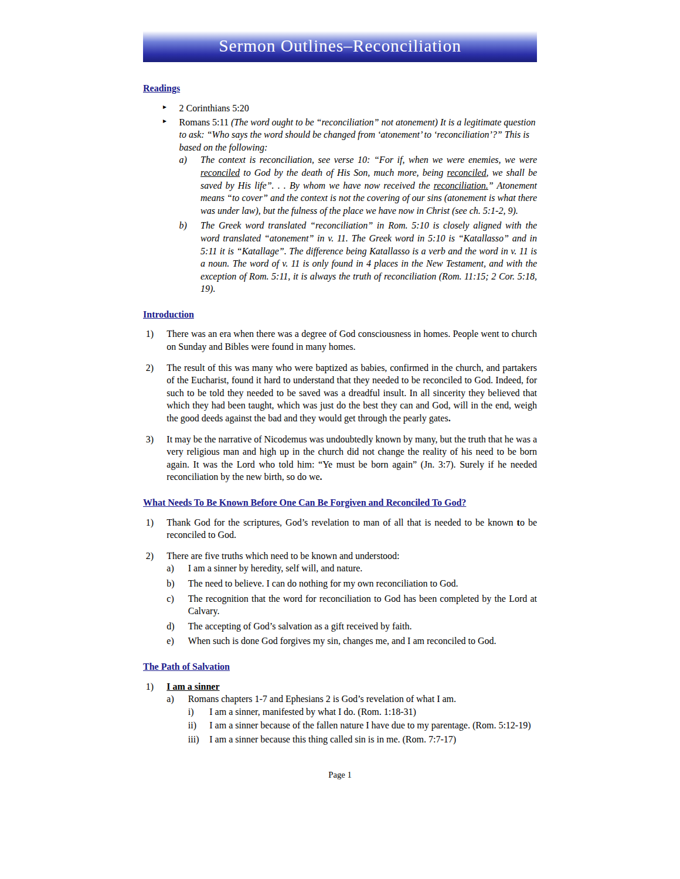Sermon Outlines–Reconciliation
Readings
2 Corinthians 5:20
Romans 5:11 (The word ought to be “reconciliation” not atonement) It is a legitimate question to ask: “Who says the word should be changed from ‘atonement’ to ‘reconciliation’?” This is based on the following:
The context is reconciliation, see verse 10: “For if, when we were enemies, we were reconciled to God by the death of His Son, much more, being reconciled, we shall be saved by His life”. . . By whom we have now received the reconciliation.” Atonement means “to cover” and the context is not the covering of our sins (atonement is what there was under law), but the fulness of the place we have now in Christ (see ch. 5:1-2, 9).
The Greek word translated “reconciliation” in Rom. 5:10 is closely aligned with the word translated “atonement” in v. 11. The Greek word in 5:10 is “Katallasso” and in 5:11 it is “Katallage”. The difference being Katallasso is a verb and the word in v. 11 is a noun. The word of v. 11 is only found in 4 places in the New Testament, and with the exception of Rom. 5:11, it is always the truth of reconciliation (Rom. 11:15; 2 Cor. 5:18, 19).
Introduction
There was an era when there was a degree of God consciousness in homes. People went to church on Sunday and Bibles were found in many homes.
The result of this was many who were baptized as babies, confirmed in the church, and partakers of the Eucharist, found it hard to understand that they needed to be reconciled to God. Indeed, for such to be told they needed to be saved was a dreadful insult. In all sincerity they believed that which they had been taught, which was just do the best they can and God, will in the end, weigh the good deeds against the bad and they would get through the pearly gates.
It may be the narrative of Nicodemus was undoubtedly known by many, but the truth that he was a very religious man and high up in the church did not change the reality of his need to be born again. It was the Lord who told him: “Ye must be born again” (Jn. 3:7). Surely if he needed reconciliation by the new birth, so do we.
What Needs To Be Known Before One Can Be Forgiven and Reconciled To God?
Thank God for the scriptures, God’s revelation to man of all that is needed to be known to be reconciled to God.
There are five truths which need to be known and understood:
I am a sinner by heredity, self will, and nature.
The need to believe. I can do nothing for my own reconciliation to God.
The recognition that the word for reconciliation to God has been completed by the Lord at Calvary.
The accepting of God’s salvation as a gift received by faith.
When such is done God forgives my sin, changes me, and I am reconciled to God.
The Path of Salvation
I am a sinner
Romans chapters 1-7 and Ephesians 2 is God’s revelation of what I am.
I am a sinner, manifested by what I do. (Rom. 1:18-31)
I am a sinner because of the fallen nature I have due to my parentage. (Rom. 5:12-19)
I am a sinner because this thing called sin is in me. (Rom. 7:7-17)
Page 1